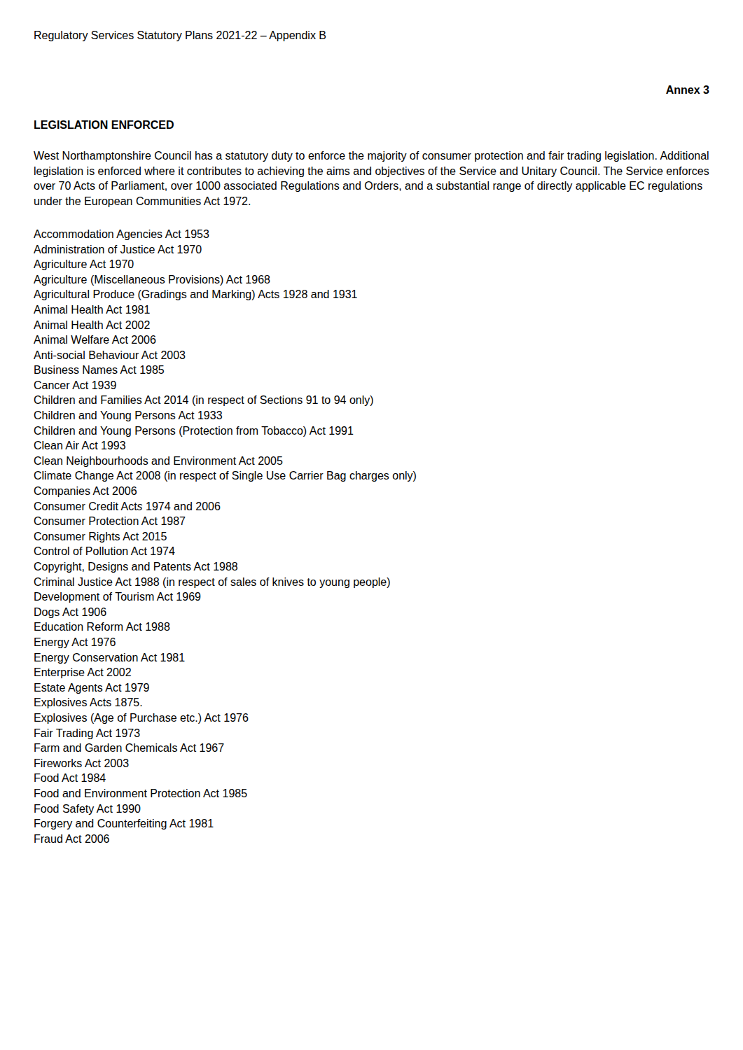Regulatory Services Statutory Plans 2021-22 – Appendix B
Annex 3
LEGISLATION ENFORCED
West Northamptonshire Council has a statutory duty to enforce the majority of consumer protection and fair trading legislation. Additional legislation is enforced where it contributes to achieving the aims and objectives of the Service and Unitary Council. The Service enforces over 70 Acts of Parliament, over 1000 associated Regulations and Orders, and a substantial range of directly applicable EC regulations under the European Communities Act 1972.
Accommodation Agencies Act 1953
Administration of Justice Act 1970
Agriculture Act 1970
Agriculture (Miscellaneous Provisions) Act 1968
Agricultural Produce (Gradings and Marking) Acts 1928 and 1931
Animal Health Act 1981
Animal Health Act 2002
Animal Welfare Act 2006
Anti-social Behaviour Act 2003
Business Names Act 1985
Cancer Act 1939
Children and Families Act 2014 (in respect of Sections 91 to 94 only)
Children and Young Persons Act 1933
Children and Young Persons (Protection from Tobacco) Act 1991
Clean Air Act 1993
Clean Neighbourhoods and Environment Act 2005
Climate Change Act 2008 (in respect of Single Use Carrier Bag charges only)
Companies Act 2006
Consumer Credit Acts 1974 and 2006
Consumer Protection Act 1987
Consumer Rights Act 2015
Control of Pollution Act 1974
Copyright, Designs and Patents Act 1988
Criminal Justice Act 1988 (in respect of sales of knives to young people)
Development of Tourism Act 1969
Dogs Act 1906
Education Reform Act 1988
Energy Act 1976
Energy Conservation Act 1981
Enterprise Act 2002
Estate Agents Act 1979
Explosives Acts 1875.
Explosives (Age of Purchase etc.) Act 1976
Fair Trading Act 1973
Farm and Garden Chemicals Act 1967
Fireworks Act 2003
Food Act 1984
Food and Environment Protection Act 1985
Food Safety Act 1990
Forgery and Counterfeiting Act 1981
Fraud Act 2006